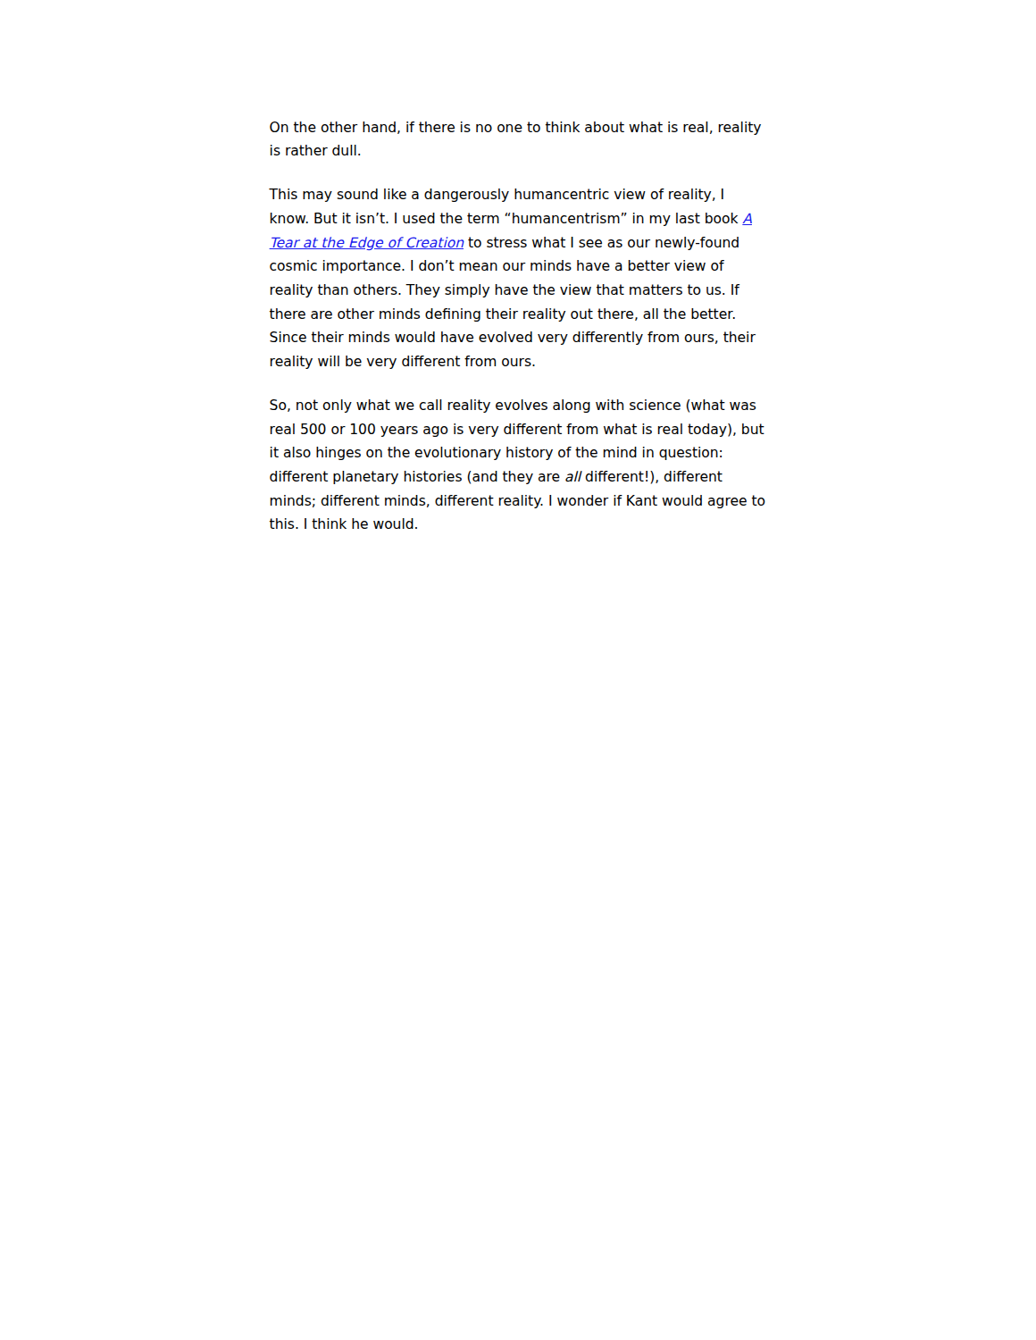On the other hand, if there is no one to think about what is real, reality is rather dull.
This may sound like a dangerously humancentric view of reality, I know. But it isn’t. I used the term “humancentrism” in my last book A Tear at the Edge of Creation to stress what I see as our newly-found cosmic importance. I don’t mean our minds have a better view of reality than others. They simply have the view that matters to us. If there are other minds defining their reality out there, all the better. Since their minds would have evolved very differently from ours, their reality will be very different from ours.
So, not only what we call reality evolves along with science (what was real 500 or 100 years ago is very different from what is real today), but it also hinges on the evolutionary history of the mind in question: different planetary histories (and they are all different!), different minds; different minds, different reality. I wonder if Kant would agree to this. I think he would.